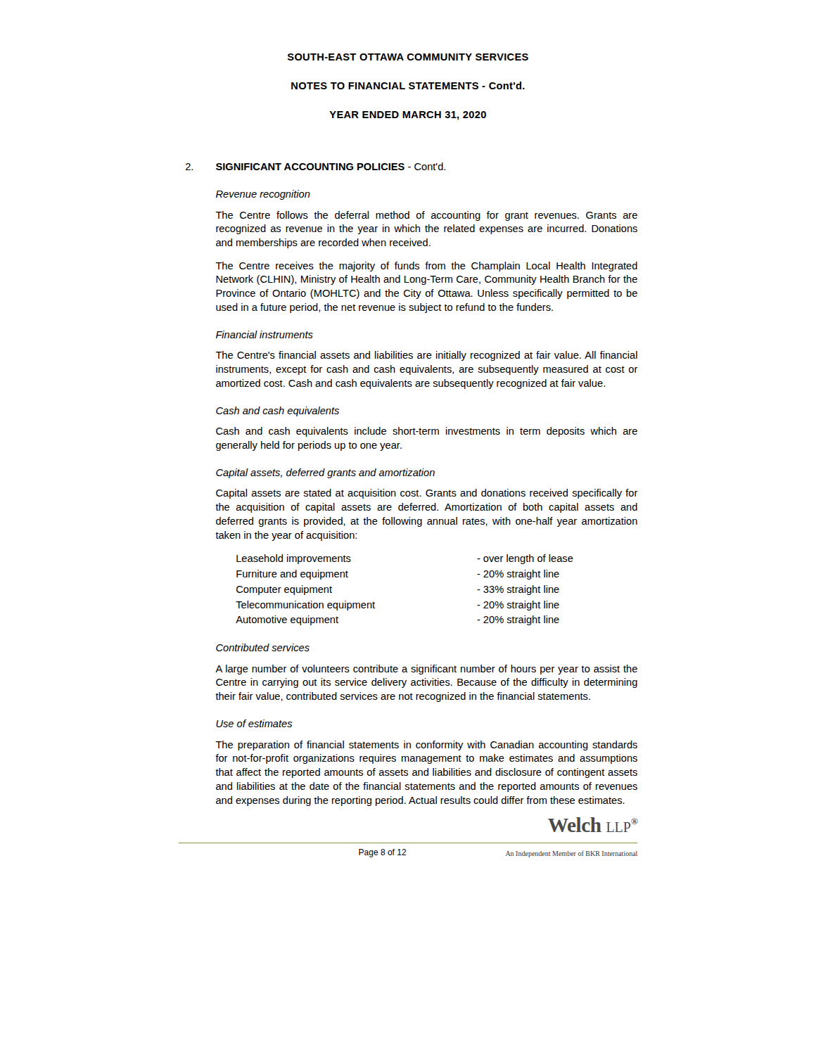SOUTH-EAST OTTAWA COMMUNITY SERVICES
NOTES TO FINANCIAL STATEMENTS - Cont'd.
YEAR ENDED MARCH 31, 2020
2.
SIGNIFICANT ACCOUNTING POLICIES - Cont'd.
Revenue recognition
The Centre follows the deferral method of accounting for grant revenues. Grants are recognized as revenue in the year in which the related expenses are incurred. Donations and memberships are recorded when received.
The Centre receives the majority of funds from the Champlain Local Health Integrated Network (CLHIN), Ministry of Health and Long-Term Care, Community Health Branch for the Province of Ontario (MOHLTC) and the City of Ottawa. Unless specifically permitted to be used in a future period, the net revenue is subject to refund to the funders.
Financial instruments
The Centre's financial assets and liabilities are initially recognized at fair value. All financial instruments, except for cash and cash equivalents, are subsequently measured at cost or amortized cost. Cash and cash equivalents are subsequently recognized at fair value.
Cash and cash equivalents
Cash and cash equivalents include short-term investments in term deposits which are generally held for periods up to one year.
Capital assets, deferred grants and amortization
Capital assets are stated at acquisition cost. Grants and donations received specifically for the acquisition of capital assets are deferred. Amortization of both capital assets and deferred grants is provided, at the following annual rates, with one-half year amortization taken in the year of acquisition:
| Leasehold improvements | - over length of lease |
| Furniture and equipment | - 20% straight line |
| Computer equipment | - 33% straight line |
| Telecommunication equipment | - 20% straight line |
| Automotive equipment | - 20% straight line |
Contributed services
A large number of volunteers contribute a significant number of hours per year to assist the Centre in carrying out its service delivery activities. Because of the difficulty in determining their fair value, contributed services are not recognized in the financial statements.
Use of estimates
The preparation of financial statements in conformity with Canadian accounting standards for not-for-profit organizations requires management to make estimates and assumptions that affect the reported amounts of assets and liabilities and disclosure of contingent assets and liabilities at the date of the financial statements and the reported amounts of revenues and expenses during the reporting period. Actual results could differ from these estimates.
Welch LLP®
Page 8 of 12
An Independent Member of BKR International